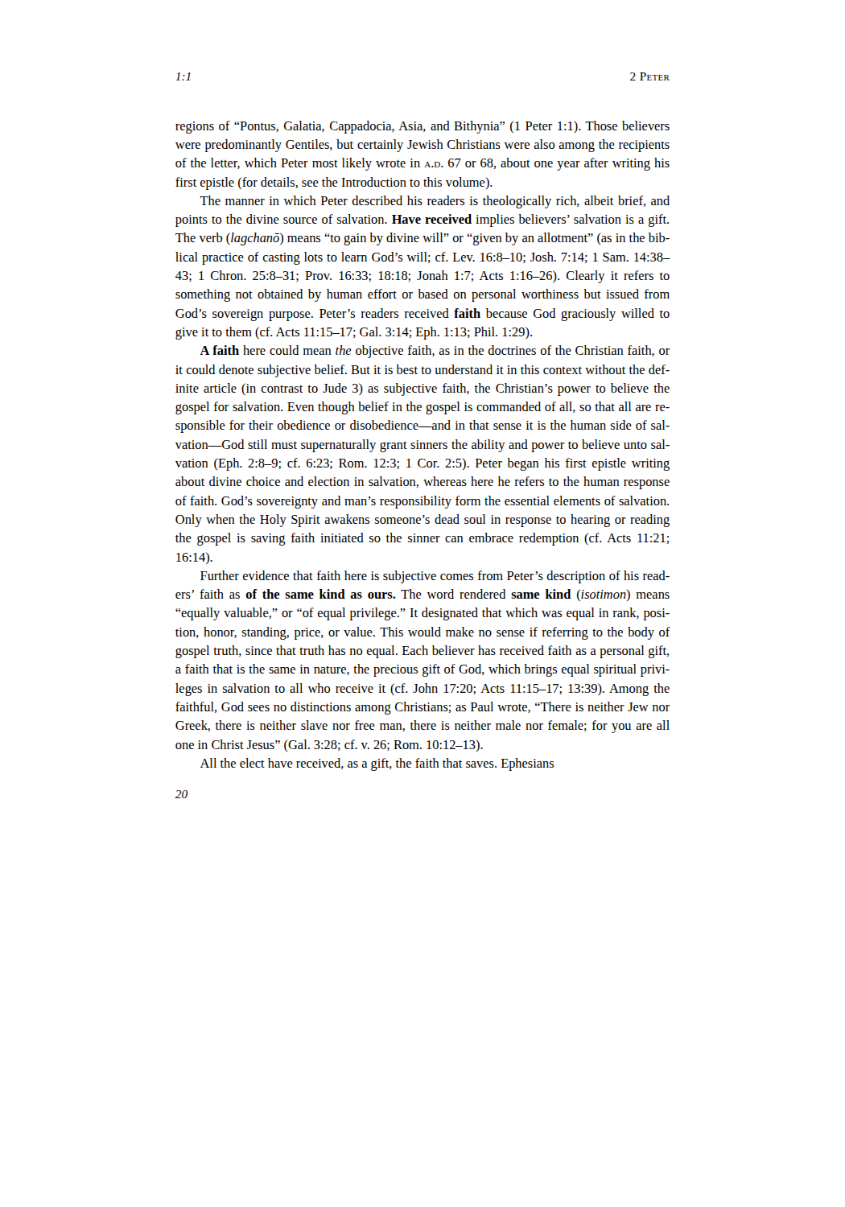1:1 2 Peter
regions of “Pontus, Galatia, Cappadocia, Asia, and Bithynia” (1 Peter 1:1). Those believers were predominantly Gentiles, but certainly Jewish Christians were also among the recipients of the letter, which Peter most likely wrote in a.d. 67 or 68, about one year after writing his first epistle (for details, see the Introduction to this volume).
The manner in which Peter described his readers is theologically rich, albeit brief, and points to the divine source of salvation. Have received implies believers’ salvation is a gift. The verb (lagchanō) means “to gain by divine will” or “given by an allotment” (as in the biblical practice of casting lots to learn God’s will; cf. Lev. 16:8–10; Josh. 7:14; 1 Sam. 14:38–43; 1 Chron. 25:8–31; Prov. 16:33; 18:18; Jonah 1:7; Acts 1:16–26). Clearly it refers to something not obtained by human effort or based on personal worthiness but issued from God’s sovereign purpose. Peter’s readers received faith because God graciously willed to give it to them (cf. Acts 11:15–17; Gal. 3:14; Eph. 1:13; Phil. 1:29).
A faith here could mean the objective faith, as in the doctrines of the Christian faith, or it could denote subjective belief. But it is best to understand it in this context without the definite article (in contrast to Jude 3) as subjective faith, the Christian’s power to believe the gospel for salvation. Even though belief in the gospel is commanded of all, so that all are responsible for their obedience or disobedience—and in that sense it is the human side of salvation—God still must supernaturally grant sinners the ability and power to believe unto salvation (Eph. 2:8–9; cf. 6:23; Rom. 12:3; 1 Cor. 2:5). Peter began his first epistle writing about divine choice and election in salvation, whereas here he refers to the human response of faith. God’s sovereignty and man’s responsibility form the essential elements of salvation. Only when the Holy Spirit awakens someone’s dead soul in response to hearing or reading the gospel is saving faith initiated so the sinner can embrace redemption (cf. Acts 11:21; 16:14).
Further evidence that faith here is subjective comes from Peter’s description of his readers’ faith as of the same kind as ours. The word rendered same kind (isotimon) means “equally valuable,” or “of equal privilege.” It designated that which was equal in rank, position, honor, standing, price, or value. This would make no sense if referring to the body of gospel truth, since that truth has no equal. Each believer has received faith as a personal gift, a faith that is the same in nature, the precious gift of God, which brings equal spiritual privileges in salvation to all who receive it (cf. John 17:20; Acts 11:15–17; 13:39). Among the faithful, God sees no distinctions among Christians; as Paul wrote, “There is neither Jew nor Greek, there is neither slave nor free man, there is neither male nor female; for you are all one in Christ Jesus” (Gal. 3:28; cf. v. 26; Rom. 10:12–13).
All the elect have received, as a gift, the faith that saves. Ephesians
20